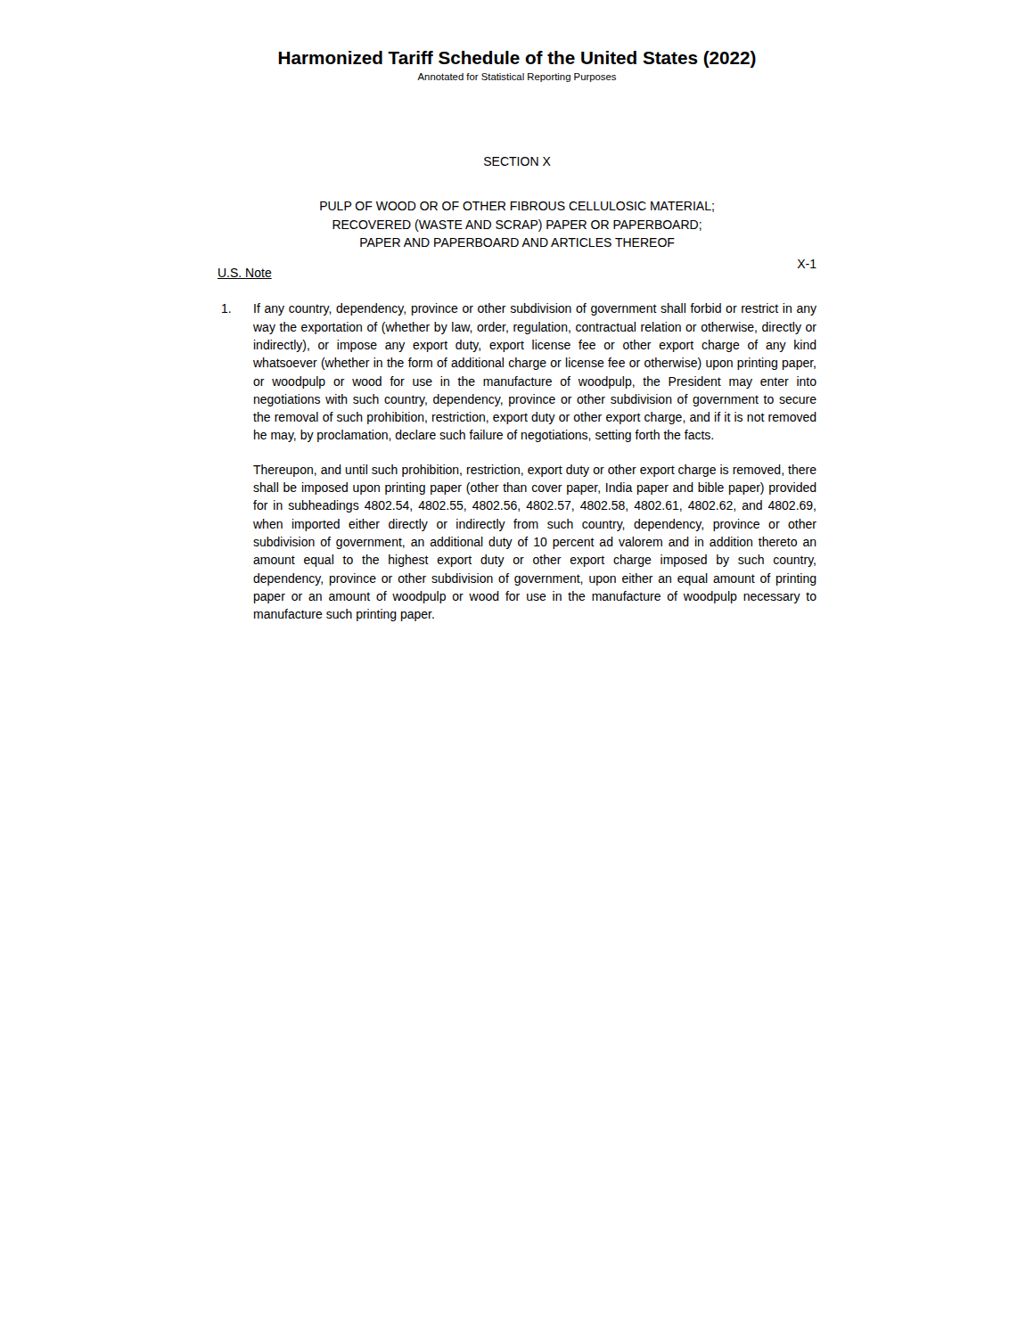Harmonized Tariff Schedule of the United States (2022)
Annotated for Statistical Reporting Purposes
SECTION X
PULP OF WOOD OR OF OTHER FIBROUS CELLULOSIC MATERIAL;
RECOVERED (WASTE AND SCRAP) PAPER OR PAPERBOARD;
PAPER AND PAPERBOARD AND ARTICLES THEREOF
X-1
U.S. Note
1.
If any country, dependency, province or other subdivision of government shall forbid or restrict in any way the exportation of (whether by law, order, regulation, contractual relation or otherwise, directly or indirectly), or impose any export duty, export license fee or other export charge of any kind whatsoever (whether in the form of additional charge or license fee or otherwise) upon printing paper, or woodpulp or wood for use in the manufacture of woodpulp, the President may enter into negotiations with such country, dependency, province or other subdivision of government to secure the removal of such prohibition, restriction, export duty or other export charge, and if it is not removed he may, by proclamation, declare such failure of negotiations, setting forth the facts.
Thereupon, and until such prohibition, restriction, export duty or other export charge is removed, there shall be imposed upon printing paper (other than cover paper, India paper and bible paper) provided for in subheadings 4802.54, 4802.55, 4802.56, 4802.57, 4802.58, 4802.61, 4802.62, and 4802.69, when imported either directly or indirectly from such country, dependency, province or other subdivision of government, an additional duty of 10 percent ad valorem and in addition thereto an amount equal to the highest export duty or other export charge imposed by such country, dependency, province or other subdivision of government, upon either an equal amount of printing paper or an amount of woodpulp or wood for use in the manufacture of woodpulp necessary to manufacture such printing paper.